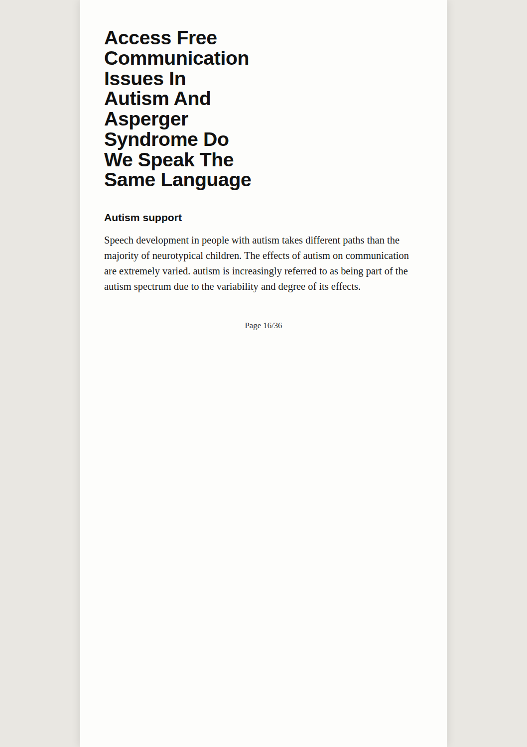Access Free Communication Issues In Autism And Asperger Syndrome Do We Speak The Same Language
Autism support
Speech development in people with autism takes different paths than the majority of neurotypical children. The effects of autism on communication are extremely varied. autism is increasingly referred to as being part of the autism spectrum due to the variability and degree of its effects.
Page 16/36